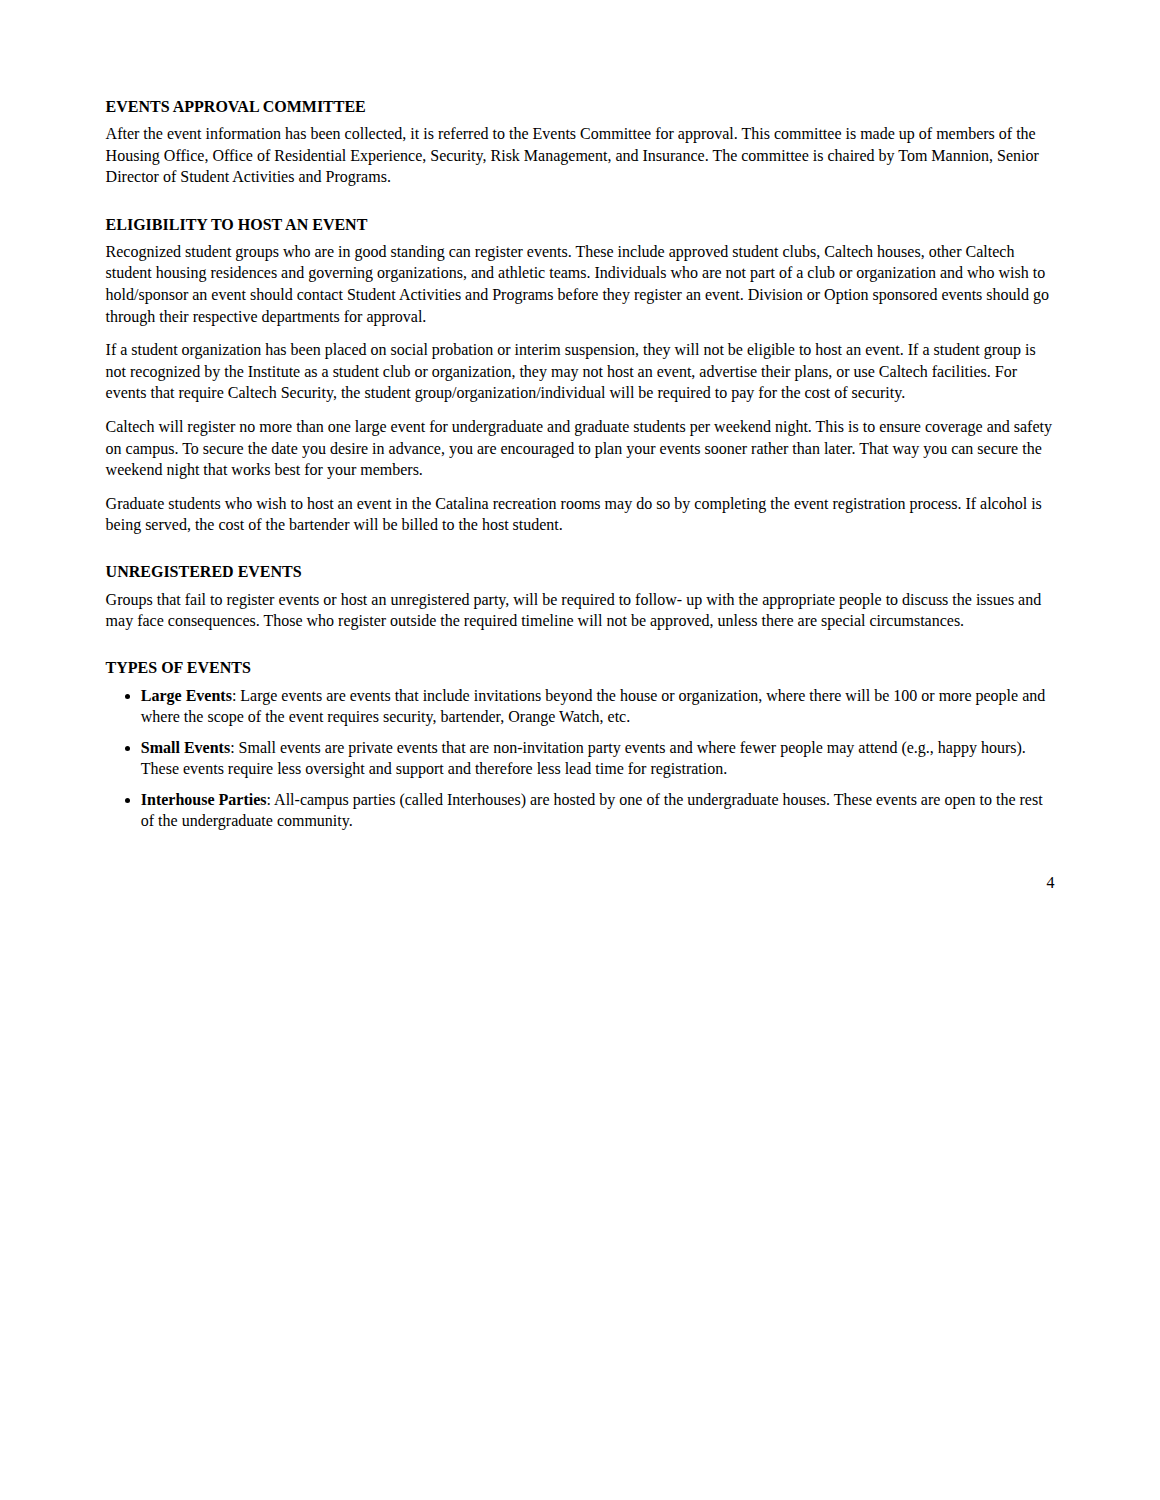Events Approval Committee
After the event information has been collected, it is referred to the Events Committee for approval. This committee is made up of members of the Housing Office, Office of Residential Experience, Security, Risk Management, and Insurance. The committee is chaired by Tom Mannion, Senior Director of Student Activities and Programs.
Eligibility to Host an Event
Recognized student groups who are in good standing can register events. These include approved student clubs, Caltech houses, other Caltech student housing residences and governing organizations, and athletic teams. Individuals who are not part of a club or organization and who wish to hold/sponsor an event should contact Student Activities and Programs before they register an event. Division or Option sponsored events should go through their respective departments for approval.
If a student organization has been placed on social probation or interim suspension, they will not be eligible to host an event. If a student group is not recognized by the Institute as a student club or organization, they may not host an event, advertise their plans, or use Caltech facilities. For events that require Caltech Security, the student group/organization/individual will be required to pay for the cost of security.
Caltech will register no more than one large event for undergraduate and graduate students per weekend night. This is to ensure coverage and safety on campus. To secure the date you desire in advance, you are encouraged to plan your events sooner rather than later. That way you can secure the weekend night that works best for your members.
Graduate students who wish to host an event in the Catalina recreation rooms may do so by completing the event registration process. If alcohol is being served, the cost of the bartender will be billed to the host student.
Unregistered Events
Groups that fail to register events or host an unregistered party, will be required to follow- up with the appropriate people to discuss the issues and may face consequences. Those who register outside the required timeline will not be approved, unless there are special circumstances.
Types of Events
Large Events: Large events are events that include invitations beyond the house or organization, where there will be 100 or more people and where the scope of the event requires security, bartender, Orange Watch, etc.
Small Events: Small events are private events that are non-invitation party events and where fewer people may attend (e.g., happy hours). These events require less oversight and support and therefore less lead time for registration.
Interhouse Parties: All-campus parties (called Interhouses) are hosted by one of the undergraduate houses. These events are open to the rest of the undergraduate community.
4